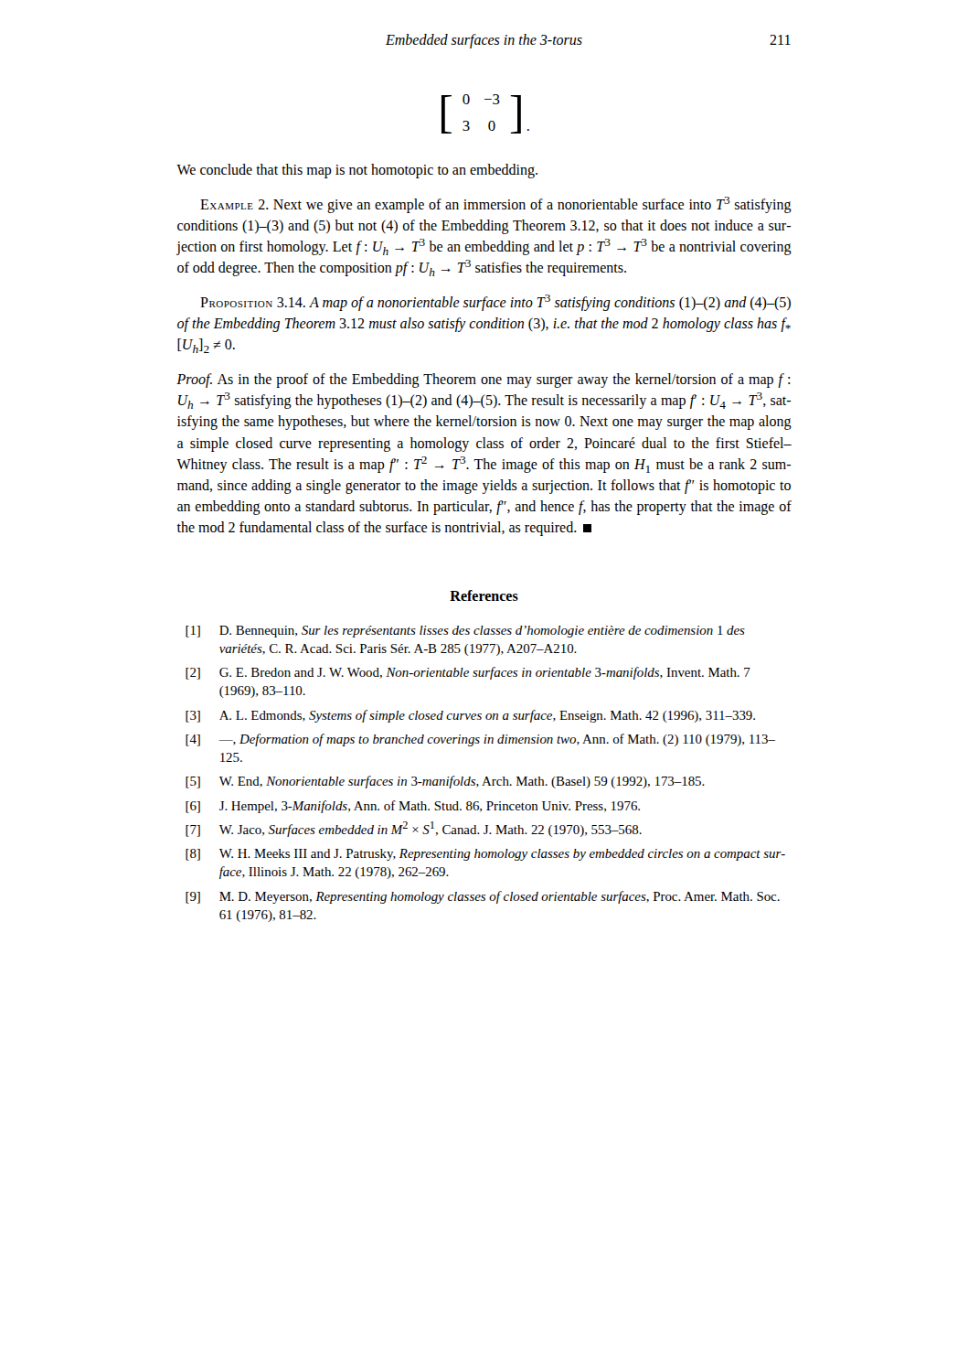Embedded surfaces in the 3-torus 211
[
| 0 | −3 |
| 3 | 0 |
] .
We conclude that this map is not homotopic to an embedding.
Example 2. Next we give an example of an immersion of a nonorientable surface into T3 satisfying conditions (1)–(3) and (5) but not (4) of the Embedding Theorem 3.12, so that it does not induce a surjection on first homology. Let f : Uh → T3 be an embedding and let p : T3 → T3 be a nontrivial covering of odd degree. Then the composition pf : Uh → T3 satisfies the requirements.
Proposition 3.14. A map of a nonorientable surface into T3 satisfying conditions (1)–(2) and (4)–(5) of the Embedding Theorem 3.12 must also satisfy condition (3), i.e. that the mod 2 homology class has f*[Uh]2 ≠ 0.
Proof. As in the proof of the Embedding Theorem one may surger away the kernel/torsion of a map f : Uh → T3 satisfying the hypotheses (1)–(2) and (4)–(5). The result is necessarily a map f′ : U4 → T3, satisfying the same hypotheses, but where the kernel/torsion is now 0. Next one may surger the map along a simple closed curve representing a homology class of order 2, Poincaré dual to the first Stiefel–Whitney class. The result is a map f″ : T2 → T3. The image of this map on H1 must be a rank 2 summand, since adding a single generator to the image yields a surjection. It follows that f″ is homotopic to an embedding onto a standard subtorus. In particular, f″, and hence f, has the property that the image of the mod 2 fundamental class of the surface is nontrivial, as required.
References
[1] D. Bennequin, Sur les représentants lisses des classes d’homologie entière de codimension 1 des variétés, C. R. Acad. Sci. Paris Sér. A-B 285 (1977), A207–A210.
[2] G. E. Bredon and J. W. Wood, Non-orientable surfaces in orientable 3-manifolds, Invent. Math. 7 (1969), 83–110.
[3] A. L. Edmonds, Systems of simple closed curves on a surface, Enseign. Math. 42 (1996), 311–339.
[4]—, Deformation of maps to branched coverings in dimension two, Ann. of Math. (2) 110 (1979), 113–125.
[5] W. End, Nonorientable surfaces in 3-manifolds, Arch. Math. (Basel) 59 (1992), 173–185.
[6] J. Hempel, 3-Manifolds, Ann. of Math. Stud. 86, Princeton Univ. Press, 1976.
[7] W. Jaco, Surfaces embedded in M2 × S1, Canad. J. Math. 22 (1970), 553–568.
[8] W. H. Meeks III and J. Patrusky, Representing homology classes by embedded circles on a compact surface, Illinois J. Math. 22 (1978), 262–269.
[9] M. D. Meyerson, Representing homology classes of closed orientable surfaces, Proc. Amer. Math. Soc. 61 (1976), 81–82.